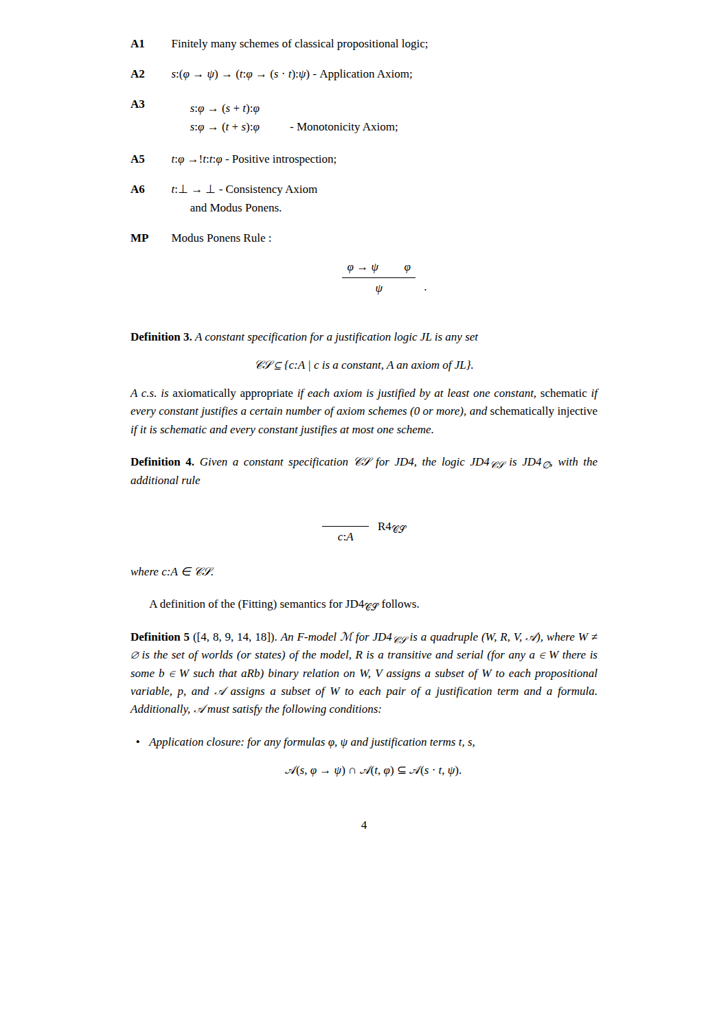A1
Finitely many schemes of classical propositional logic;
A2
s:(φ → ψ) → (t:φ → (s · t):ψ) - Application Axiom;
A3
s:φ → (s + t):φ s:φ → (t + s):φ- Monotonicity Axiom;
A5
t:φ →!t:t:φ - Positive introspection;
A6
t:⊥ → ⊥ - Consistency Axiom and Modus Ponens.
MP
Modus Ponens Rule : φ → ψ φ ψ .
Definition 3. A constant specification for a justification logic JL is any set 𝒞𝒮 ⊆ {c:A | c is a constant, A an axiom of JL}.
A c.s. is axiomatically appropriate if each axiom is justified by at least one constant, schematic if every constant justifies a certain number of axiom schemes (0 or more), and schematically injective if it is schematic and every constant justifies at most one scheme.
Definition 4. Given a constant specification 𝒞𝒮 for JD4, the logic JD4𝒞𝒮 is JD4∅, with the additional rule c:A R4𝒞𝒮
where c:A ∈ 𝒞𝒮.
A definition of the (Fitting) semantics for JD4𝒞𝒮 follows.
Definition 5 ([4, 8, 9, 14, 18]). An F-model ℳ for JD4𝒞𝒮 is a quadruple (W, R, V, 𝒜), where W ≠ ∅ is the set of worlds (or states) of the model, R is a transitive and serial (for any a ∈ W there is some b ∈ W such that aRb) binary relation on W, V assigns a subset of W to each propositional variable, p, and 𝒜 assigns a subset of W to each pair of a justification term and a formula. Additionally, 𝒜 must satisfy the following conditions:
Application closure: for any formulas φ, ψ and justification terms t, s, 𝒜(s, φ → ψ) ∩ 𝒜(t, φ) ⊆ 𝒜(s · t, ψ).
4